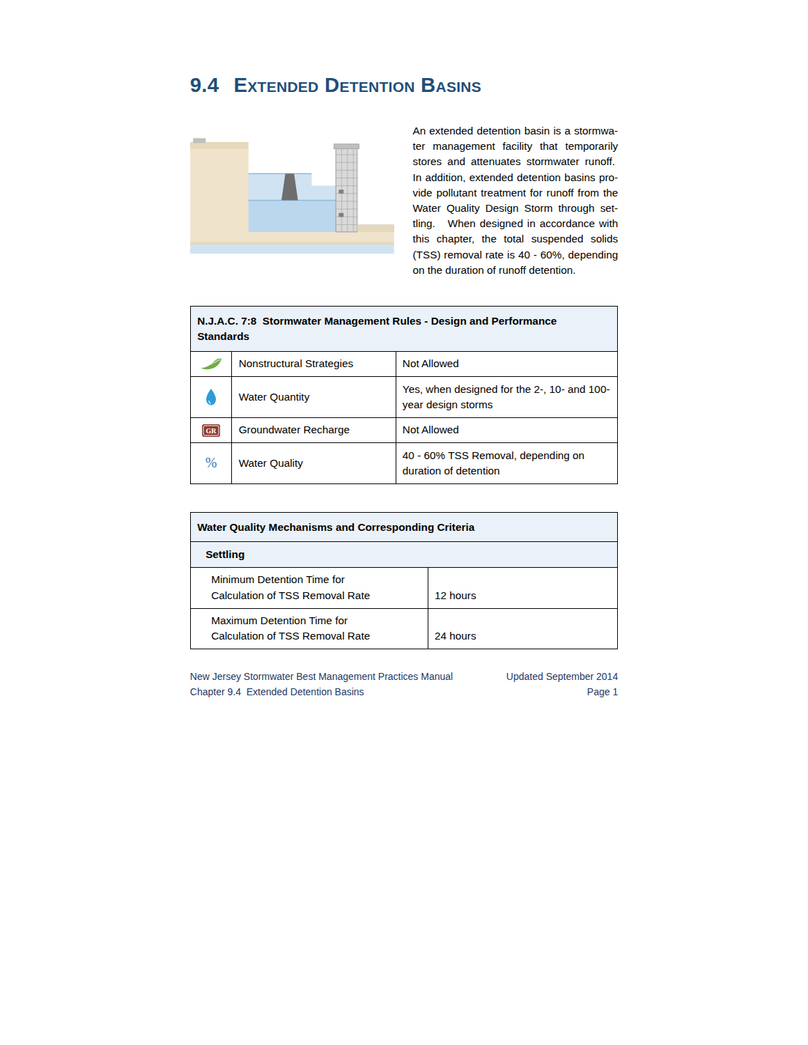9.4 Extended Detention Basins
Extended detention basin cross-section
An extended detention basin is a stormwater management facility that temporarily stores and attenuates stormwater runoff. In addition, extended detention basins provide pollutant treatment for runoff from the Water Quality Design Storm through settling. When designed in accordance with this chapter, the total suspended solids (TSS) removal rate is 40 - 60%, depending on the duration of runoff detention.
| N.J.A.C. 7:8 Stormwater Management Rules - Design and Performance Standards |
| | Nonstructural Strategies | Not Allowed |
| | Water Quantity | Yes, when designed for the 2-, 10- and 100-year design storms |
| GR | Groundwater Recharge | Not Allowed |
| % | Water Quality | 40 - 60% TSS Removal, depending on duration of detention |
| Water Quality Mechanisms and Corresponding Criteria |
| Settling |
| Minimum Detention Time for Calculation of TSS Removal Rate | 12 hours |
| Maximum Detention Time for Calculation of TSS Removal Rate | 24 hours |
New Jersey Stormwater Best Management Practices Manual Updated September 2014
Chapter 9.4 Extended Detention Basins Page 1